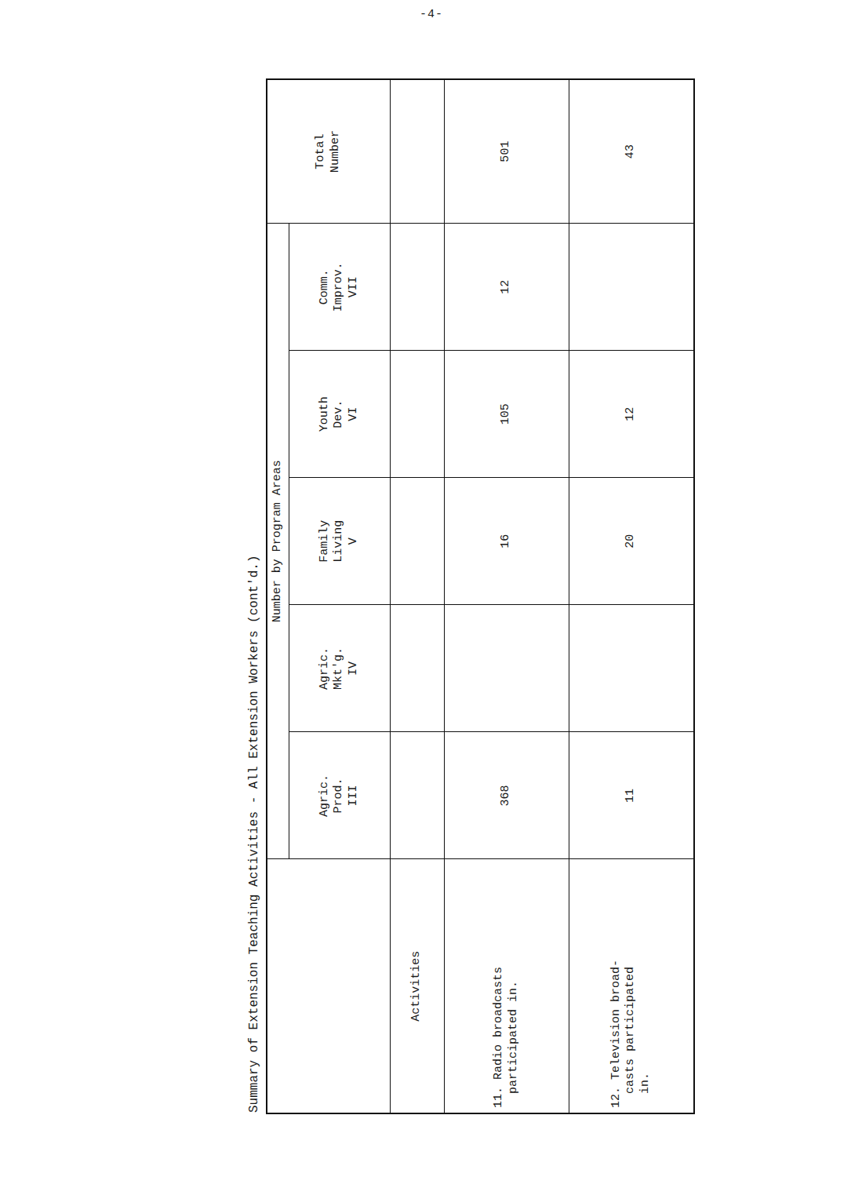-4-
Summary of Extension Teaching Activities - All Extension Workers (cont'd.)
| | Number by Program Areas | Total Number |
| --- | --- | --- |
| Agric. Prod. III | Agric. Mkt'g. IV | Family Living V | Youth Dev. VI | Comm. Improv. VII |
| Activities | | | | | | |
| 11. Radio broadcasts participated in. | 368 | | 16 | 105 | 12 | 501 |
| 12. Television broad- casts participated in. | 11 | | 20 | 12 | | 43 |